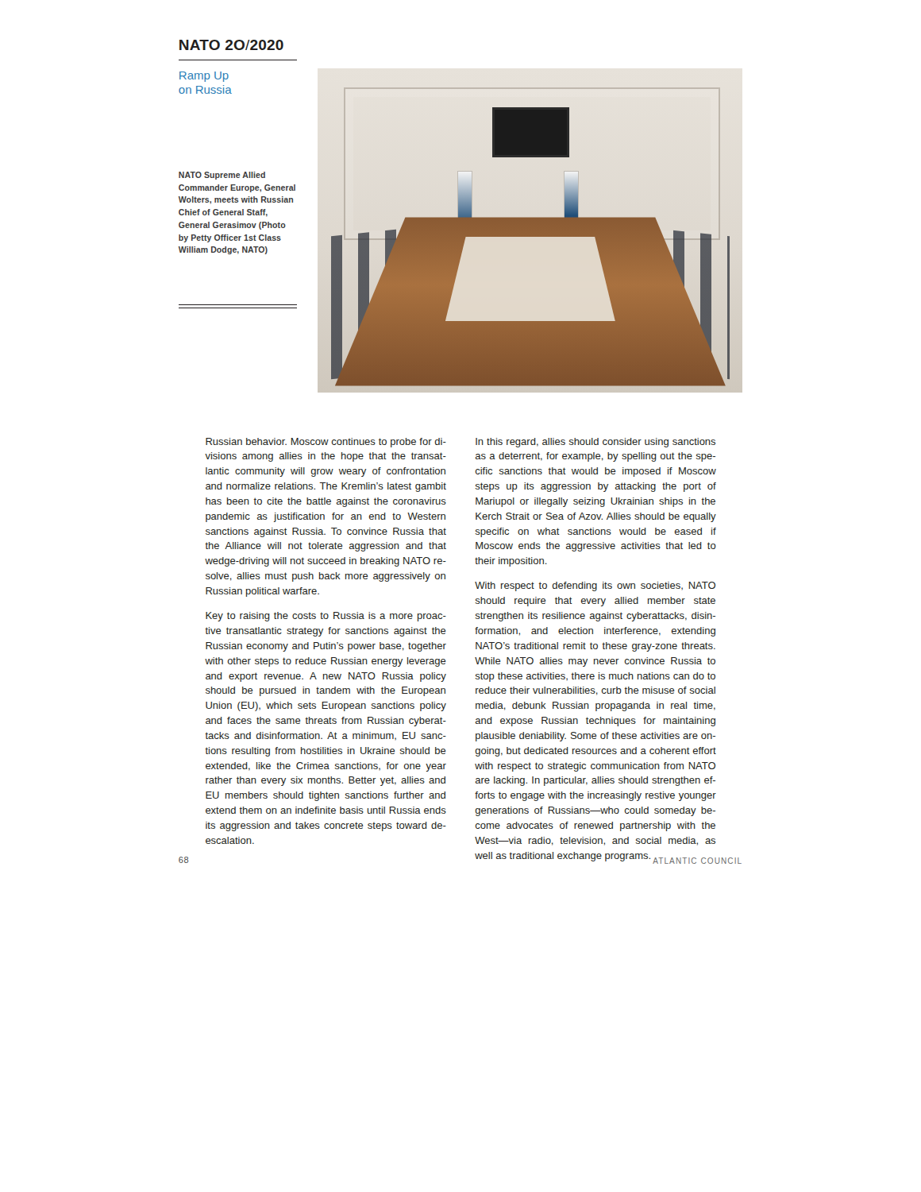NATO 2O/2020
Ramp Up
on Russia
NATO Supreme Allied Commander Europe, General Wolters, meets with Russian Chief of General Staff, General Gerasimov (Photo by Petty Officer 1st Class William Dodge, NATO)
Russian behavior. Moscow continues to probe for divisions among allies in the hope that the transatlantic community will grow weary of confrontation and normalize relations. The Kremlin’s latest gambit has been to cite the battle against the coronavirus pandemic as justification for an end to Western sanctions against Russia. To convince Russia that the Alliance will not tolerate aggression and that wedge-driving will not succeed in breaking NATO resolve, allies must push back more aggressively on Russian political warfare.
Key to raising the costs to Russia is a more proactive transatlantic strategy for sanctions against the Russian economy and Putin’s power base, together with other steps to reduce Russian energy leverage and export revenue. A new NATO Russia policy should be pursued in tandem with the European Union (EU), which sets European sanctions policy and faces the same threats from Russian cyberattacks and disinformation. At a minimum, EU sanctions resulting from hostilities in Ukraine should be extended, like the Crimea sanctions, for one year rather than every six months. Better yet, allies and EU members should tighten sanctions further and extend them on an indefinite basis until Russia ends its aggression and takes concrete steps toward de-escalation.
In this regard, allies should consider using sanctions as a deterrent, for example, by spelling out the specific sanctions that would be imposed if Moscow steps up its aggression by attacking the port of Mariupol or illegally seizing Ukrainian ships in the Kerch Strait or Sea of Azov. Allies should be equally specific on what sanctions would be eased if Moscow ends the aggressive activities that led to their imposition.
With respect to defending its own societies, NATO should require that every allied member state strengthen its resilience against cyberattacks, disinformation, and election interference, extending NATO’s traditional remit to these gray-zone threats. While NATO allies may never convince Russia to stop these activities, there is much nations can do to reduce their vulnerabilities, curb the misuse of social media, debunk Russian propaganda in real time, and expose Russian techniques for maintaining plausible deniability. Some of these activities are ongoing, but dedicated resources and a coherent effort with respect to strategic communication from NATO are lacking. In particular, allies should strengthen efforts to engage with the increasingly restive younger generations of Russians—who could someday become advocates of renewed partnership with the West—via radio, television, and social media, as well as traditional exchange programs.
68
Atlantic Council